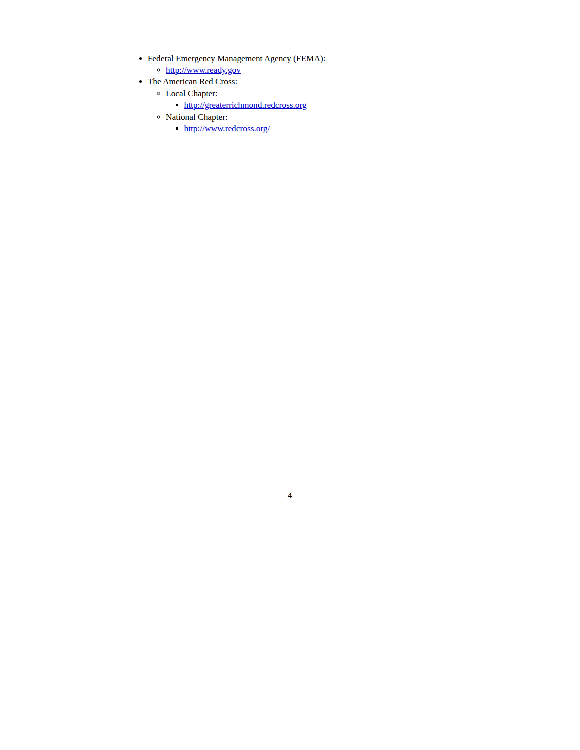Federal Emergency Management Agency (FEMA):
http://www.ready.gov
The American Red Cross:
Local Chapter:
http://greaterrichmond.redcross.org
National Chapter:
http://www.redcross.org/
4